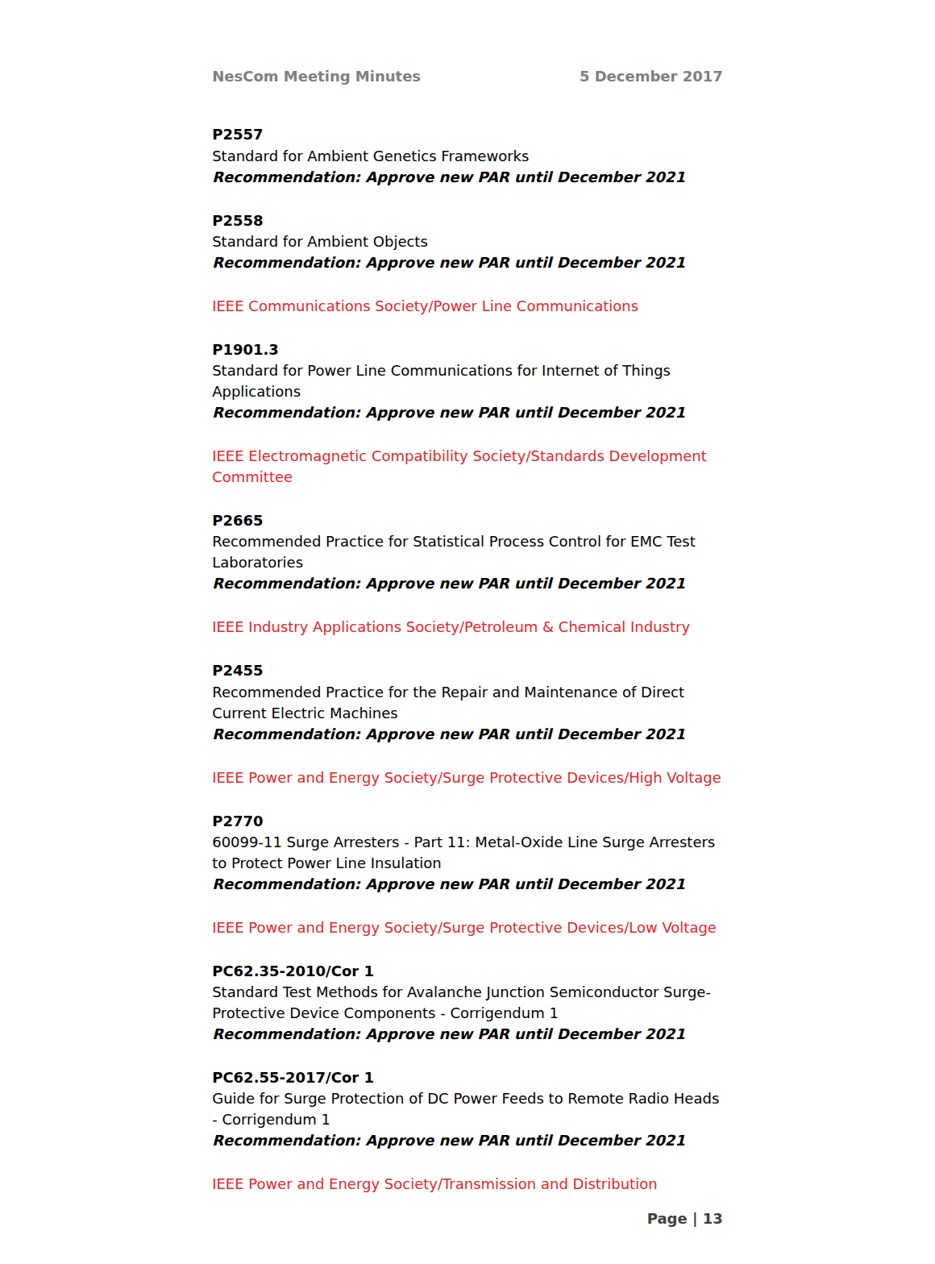NesCom Meeting Minutes
5 December 2017
P2557
Standard for Ambient Genetics Frameworks
Recommendation: Approve new PAR until December 2021
P2558
Standard for Ambient Objects
Recommendation: Approve new PAR until December 2021
IEEE Communications Society/Power Line Communications
P1901.3
Standard for Power Line Communications for Internet of Things Applications
Recommendation: Approve new PAR until December 2021
IEEE Electromagnetic Compatibility Society/Standards Development Committee
P2665
Recommended Practice for Statistical Process Control for EMC Test Laboratories
Recommendation: Approve new PAR until December 2021
IEEE Industry Applications Society/Petroleum & Chemical Industry
P2455
Recommended Practice for the Repair and Maintenance of Direct Current Electric Machines
Recommendation: Approve new PAR until December 2021
IEEE Power and Energy Society/Surge Protective Devices/High Voltage
P2770
60099-11 Surge Arresters - Part 11: Metal-Oxide Line Surge Arresters to Protect Power Line Insulation
Recommendation: Approve new PAR until December 2021
IEEE Power and Energy Society/Surge Protective Devices/Low Voltage
PC62.35-2010/Cor 1
Standard Test Methods for Avalanche Junction Semiconductor Surge-Protective Device Components - Corrigendum 1
Recommendation: Approve new PAR until December 2021
PC62.55-2017/Cor 1
Guide for Surge Protection of DC Power Feeds to Remote Radio Heads - Corrigendum 1
Recommendation: Approve new PAR until December 2021
IEEE Power and Energy Society/Transmission and Distribution
Page | 13